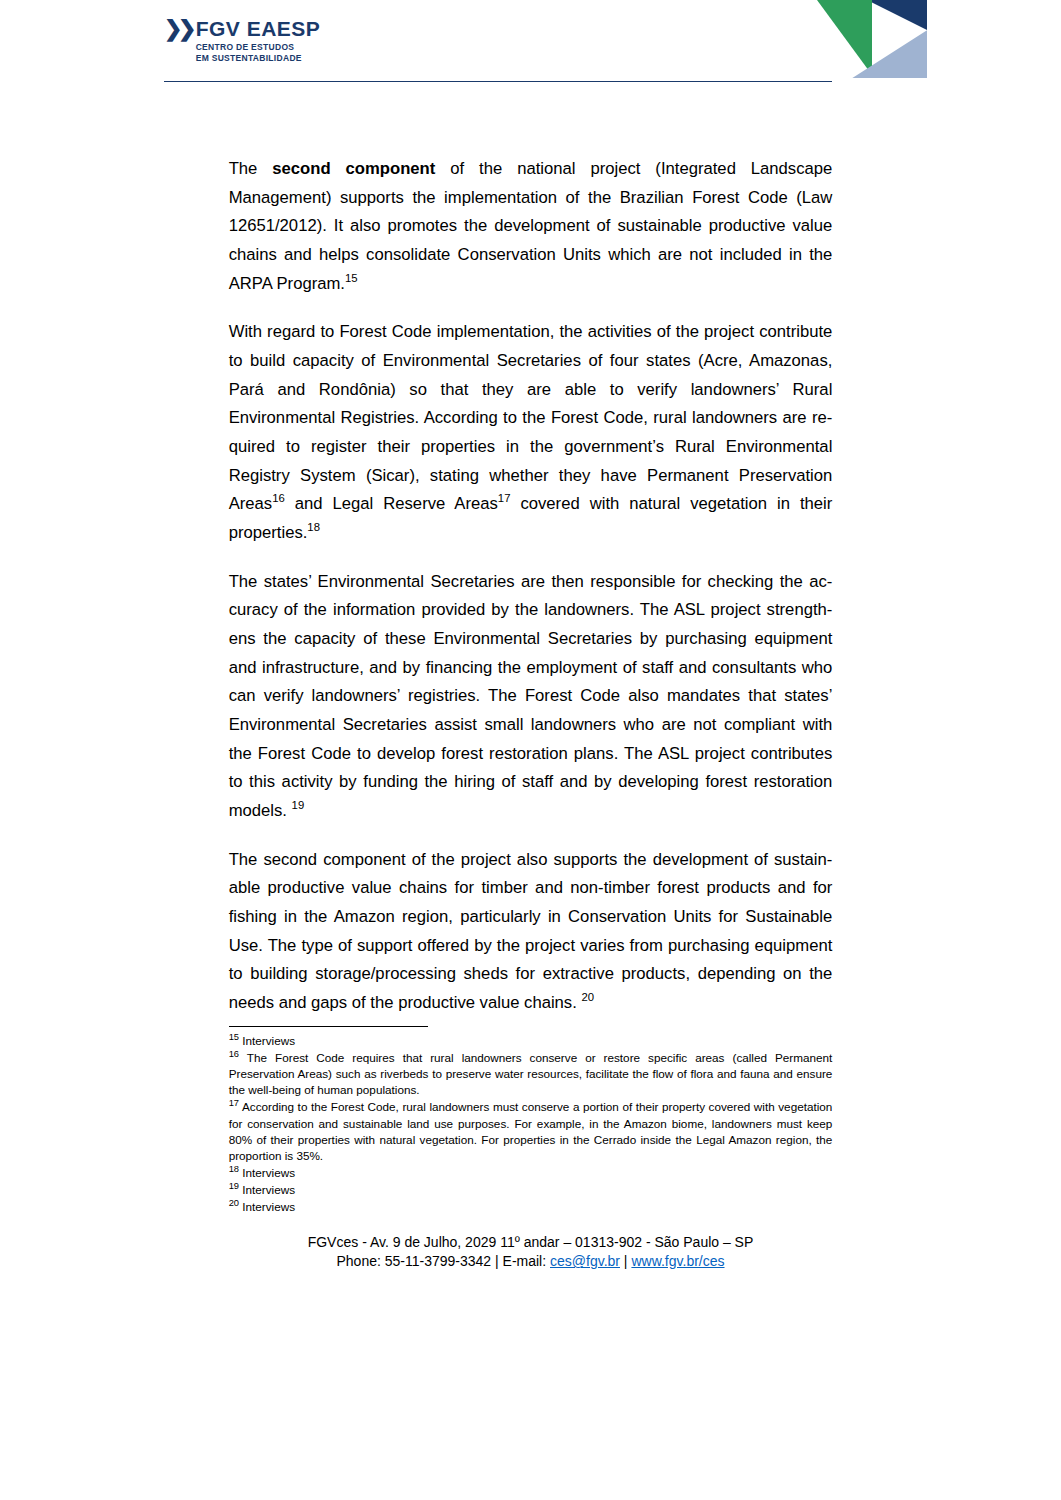❯❯
FGV EAESP
CENTRO DE ESTUDOS
EM SUSTENTABILIDADE
The second component of the national project (Integrated Landscape Management) supports the implementation of the Brazilian Forest Code (Law 12651/2012). It also promotes the development of sustainable productive value chains and helps consolidate Conservation Units which are not included in the ARPA Program.15
With regard to Forest Code implementation, the activities of the project contribute to build capacity of Environmental Secretaries of four states (Acre, Amazonas, Pará and Rondônia) so that they are able to verify landowners’ Rural Environmental Registries. According to the Forest Code, rural landowners are required to register their properties in the government’s Rural Environmental Registry System (Sicar), stating whether they have Permanent Preservation Areas16 and Legal Reserve Areas17 covered with natural vegetation in their properties.18
The states’ Environmental Secretaries are then responsible for checking the accuracy of the information provided by the landowners. The ASL project strengthens the capacity of these Environmental Secretaries by purchasing equipment and infrastructure, and by financing the employment of staff and consultants who can verify landowners’ registries. The Forest Code also mandates that states’ Environmental Secretaries assist small landowners who are not compliant with the Forest Code to develop forest restoration plans. The ASL project contributes to this activity by funding the hiring of staff and by developing forest restoration models. 19
The second component of the project also supports the development of sustainable productive value chains for timber and non-timber forest products and for fishing in the Amazon region, particularly in Conservation Units for Sustainable Use. The type of support offered by the project varies from purchasing equipment to building storage/processing sheds for extractive products, depending on the needs and gaps of the productive value chains. 20
15 Interviews
16 The Forest Code requires that rural landowners conserve or restore specific areas (called Permanent Preservation Areas) such as riverbeds to preserve water resources, facilitate the flow of flora and fauna and ensure the well-being of human populations.
17 According to the Forest Code, rural landowners must conserve a portion of their property covered with vegetation for conservation and sustainable land use purposes. For example, in the Amazon biome, landowners must keep 80% of their properties with natural vegetation. For properties in the Cerrado inside the Legal Amazon region, the proportion is 35%.
18 Interviews
19 Interviews
20 Interviews
FGVces - Av. 9 de Julho, 2029 11º andar – 01313-902 - São Paulo – SP
Phone: 55-11-3799-3342 | E-mail: ces@fgv.br | www.fgv.br/ces